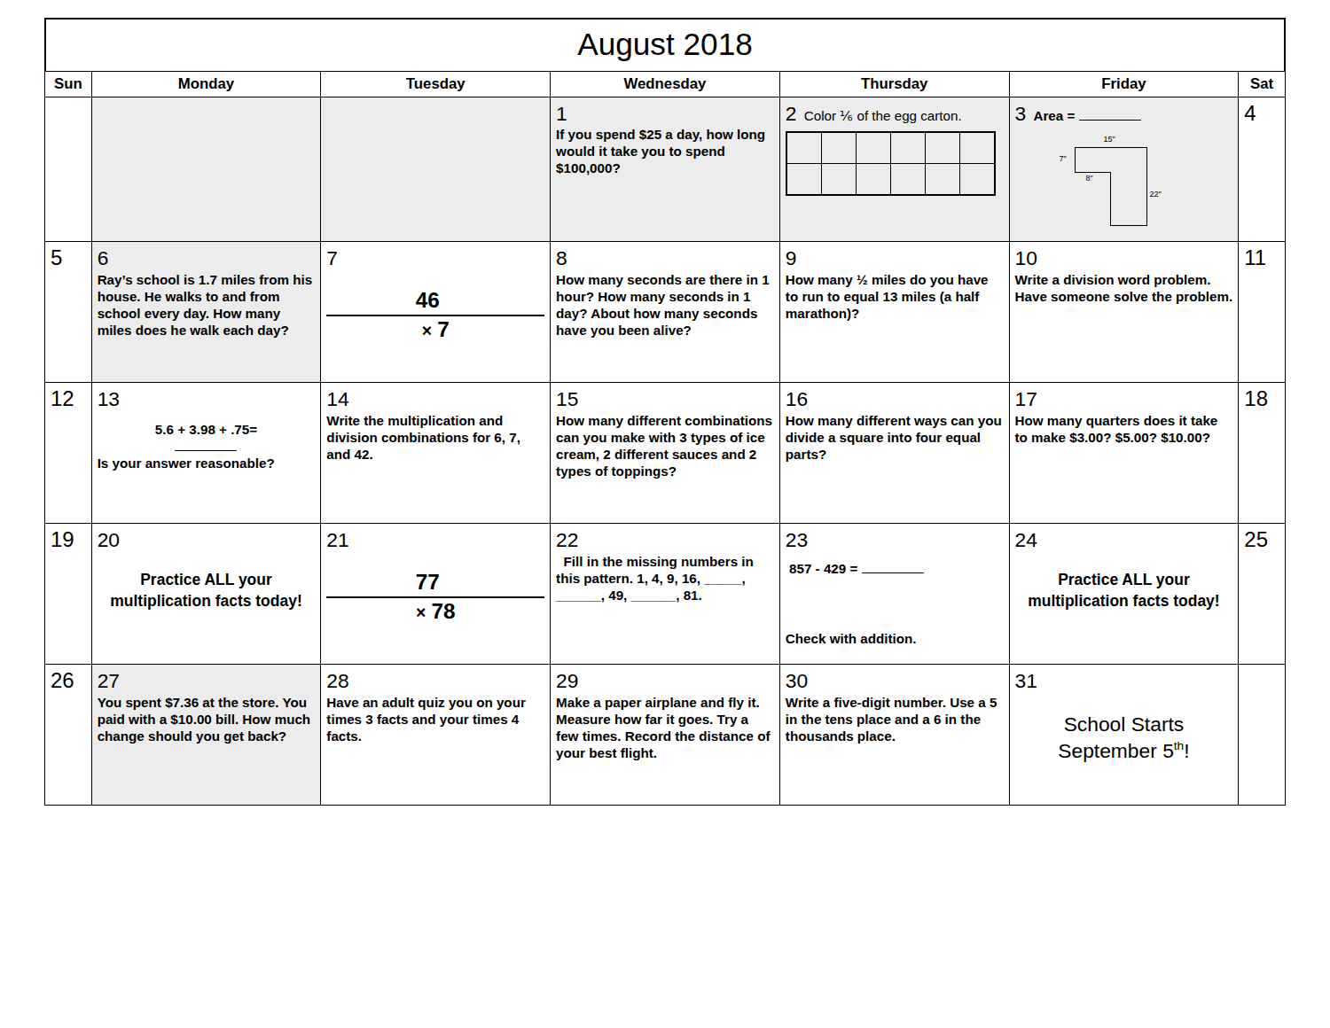August 2018
| Sun | Monday | Tuesday | Wednesday | Thursday | Friday | Sat |
| --- | --- | --- | --- | --- | --- | --- |
| | | | 1 If you spend $25 a day, how long would it take you to spend $100,000? | 2 Color ⅙ of the egg carton. | 3 Area = 15″ 7″ 8″ 22″ | 4 |
| 5 | 6 Ray’s school is 1.7 miles from his house. He walks to and from school every day. How many miles does he walk each day? | 7 46 × 7 | 8 How many seconds are there in 1 hour? How many seconds in 1 day? About how many seconds have you been alive? | 9 How many ½ miles do you have to run to equal 13 miles (a half marathon)? | 10 Write a division word problem. Have someone solve the problem. | 11 |
| 12 | 13 5.6 + 3.98 + .75= Is your answer reasonable? | 14 Write the multiplication and division combinations for 6, 7, and 42. | 15 How many different combinations can you make with 3 types of ice cream, 2 different sauces and 2 types of toppings? | 16 How many different ways can you divide a square into four equal parts? | 17 How many quarters does it take to make $3.00? $5.00? $10.00? | 18 |
| 19 | 20 Practice ALL your multiplication facts today! | 21 77 × 78 | 22 Fill in the missing numbers in this pattern. 1, 4, 9, 16, _____, ______, 49, ______, 81. | 23 857 - 429 = Check with addition. | 24 Practice ALL your multiplication facts today! | 25 |
| 26 | 27 You spent $7.36 at the store. You paid with a $10.00 bill. How much change should you get back? | 28 Have an adult quiz you on your times 3 facts and your times 4 facts. | 29 Make a paper airplane and fly it. Measure how far it goes. Try a few times. Record the distance of your best flight. | 30 Write a five-digit number. Use a 5 in the tens place and a 6 in the thousands place. | 31 School Starts September 5 th ! | |